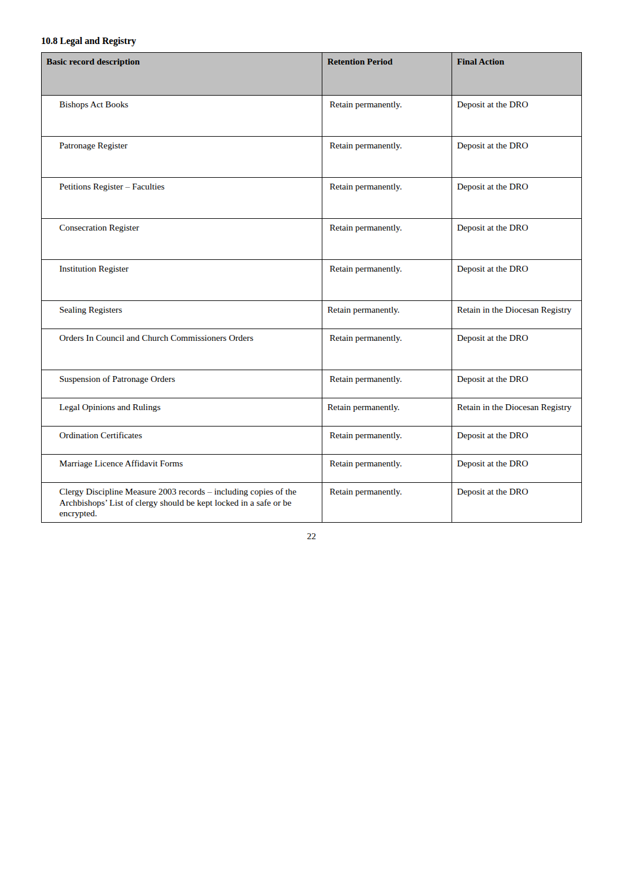10.8 Legal and Registry
| Basic record description | Retention Period | Final Action |
| --- | --- | --- |
| Bishops Act Books | Retain permanently. | Deposit at the DRO |
| Patronage Register | Retain permanently. | Deposit at the DRO |
| Petitions Register – Faculties | Retain permanently. | Deposit at the DRO |
| Consecration Register | Retain permanently. | Deposit at the DRO |
| Institution Register | Retain permanently. | Deposit at the DRO |
| Sealing Registers | Retain permanently. | Retain in the Diocesan Registry |
| Orders In Council and Church Commissioners Orders | Retain permanently. | Deposit at the DRO |
| Suspension of Patronage Orders | Retain permanently. | Deposit at the DRO |
| Legal Opinions and Rulings | Retain permanently. | Retain in the Diocesan Registry |
| Ordination Certificates | Retain permanently. | Deposit at the DRO |
| Marriage Licence Affidavit Forms | Retain permanently. | Deposit at the DRO |
| Clergy Discipline Measure 2003 records – including copies of the Archbishops’ List of clergy should be kept locked in a safe or be encrypted. | Retain permanently. | Deposit at the DRO |
22